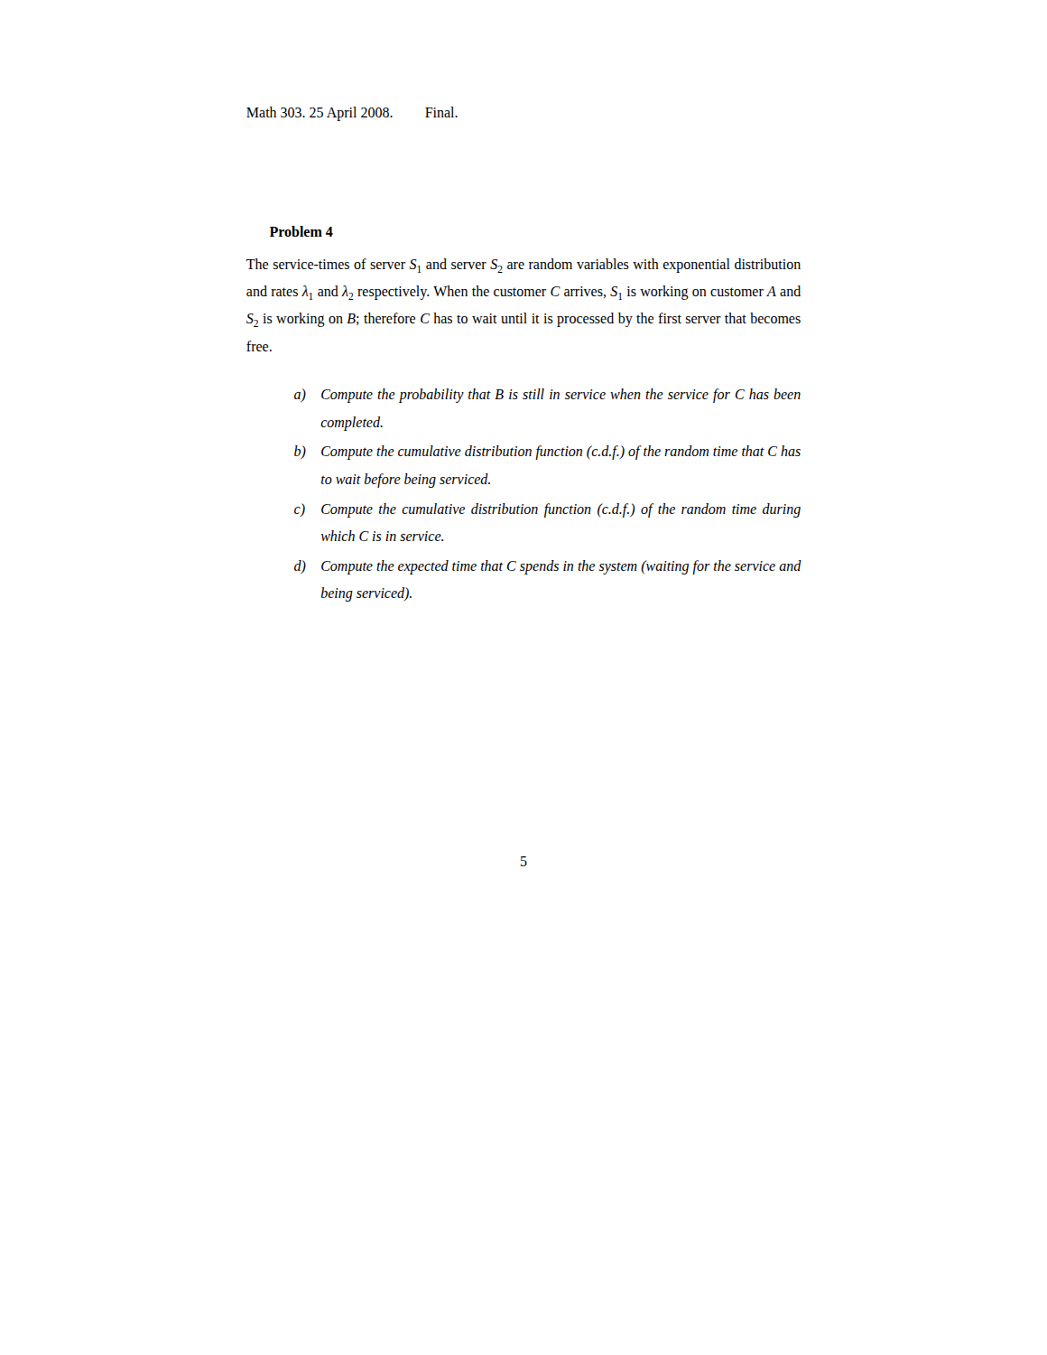Math 303. 25 April 2008. Final.
Problem 4
The service-times of server S1 and server S2 are random variables with exponential distribution and rates λ1 and λ2 respectively. When the customer C arrives, S1 is working on customer A and S2 is working on B; therefore C has to wait until it is processed by the first server that becomes free.
a) Compute the probability that B is still in service when the service for C has been completed.
b) Compute the cumulative distribution function (c.d.f.) of the random time that C has to wait before being serviced.
c) Compute the cumulative distribution function (c.d.f.) of the random time during which C is in service.
d) Compute the expected time that C spends in the system (waiting for the service and being serviced).
5